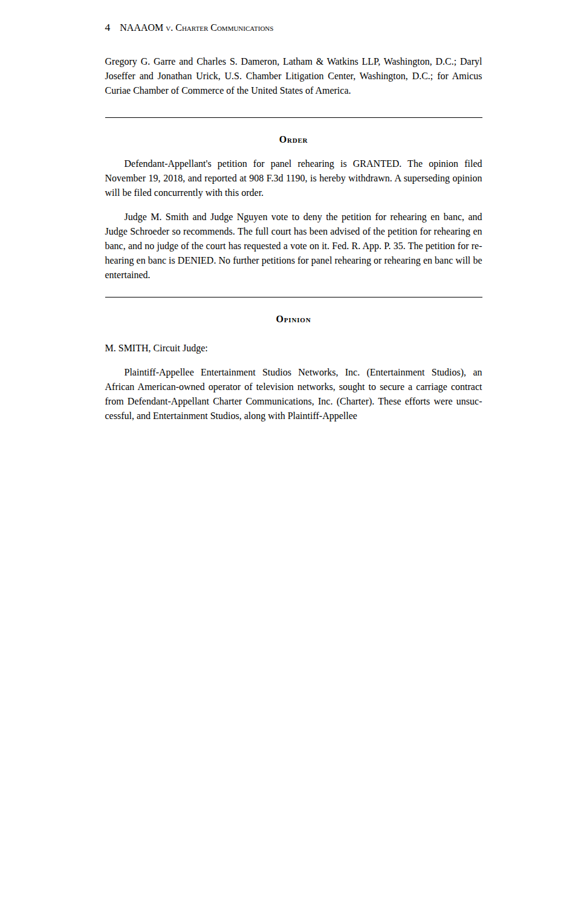4
NAAAOM v. Charter Communications
Gregory G. Garre and Charles S. Dameron, Latham & Watkins LLP, Washington, D.C.; Daryl Joseffer and Jonathan Urick, U.S. Chamber Litigation Center, Washington, D.C.; for Amicus Curiae Chamber of Commerce of the United States of America.
Order
Defendant-Appellant's petition for panel rehearing is GRANTED. The opinion filed November 19, 2018, and reported at 908 F.3d 1190, is hereby withdrawn. A superseding opinion will be filed concurrently with this order.
Judge M. Smith and Judge Nguyen vote to deny the petition for rehearing en banc, and Judge Schroeder so recommends. The full court has been advised of the petition for rehearing en banc, and no judge of the court has requested a vote on it. Fed. R. App. P. 35. The petition for rehearing en banc is DENIED. No further petitions for panel rehearing or rehearing en banc will be entertained.
Opinion
M. SMITH, Circuit Judge:
Plaintiff-Appellee Entertainment Studios Networks, Inc. (Entertainment Studios), an African American-owned operator of television networks, sought to secure a carriage contract from Defendant-Appellant Charter Communications, Inc. (Charter). These efforts were unsuccessful, and Entertainment Studios, along with Plaintiff-Appellee